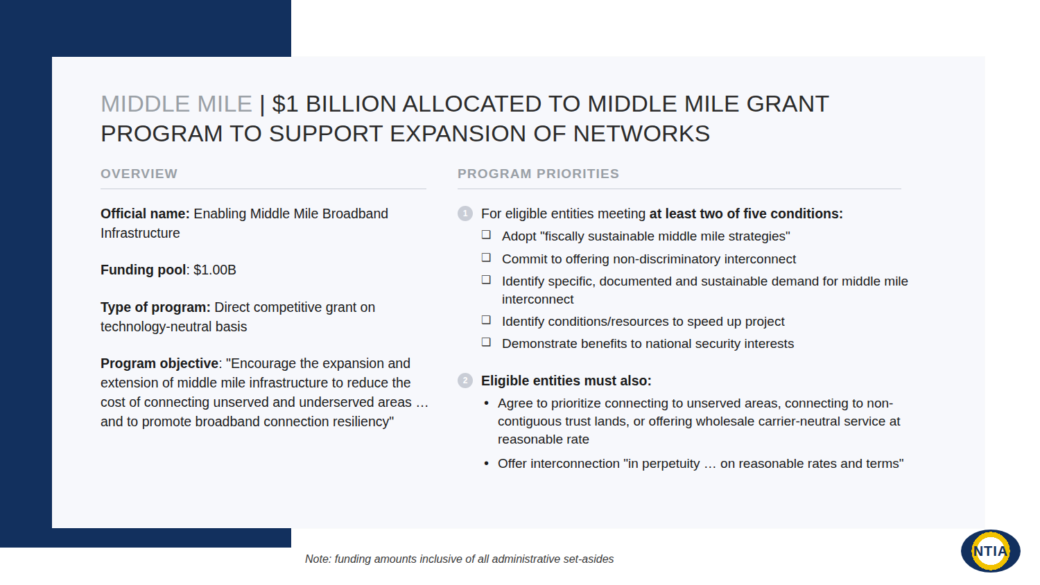MIDDLE MILE | $1 BILLION ALLOCATED TO MIDDLE MILE GRANT PROGRAM TO SUPPORT EXPANSION OF NETWORKS
Overview
Official name: Enabling Middle Mile Broadband Infrastructure
Funding pool: $1.00B
Type of program: Direct competitive grant on technology-neutral basis
Program objective: "Encourage the expansion and extension of middle mile infrastructure to reduce the cost of connecting unserved and underserved areas … and to promote broadband connection resiliency"
Program priorities
1
For eligible entities meeting at least two of five conditions:
Adopt "fiscally sustainable middle mile strategies"
Commit to offering non-discriminatory interconnect
Identify specific, documented and sustainable demand for middle mile interconnect
Identify conditions/resources to speed up project
Demonstrate benefits to national security interests
2
Eligible entities must also:
Agree to prioritize connecting to unserved areas, connecting to non-contiguous trust lands, or offering wholesale carrier-neutral service at reasonable rate
Offer interconnection "in perpetuity … on reasonable rates and terms"
Note: funding amounts inclusive of all administrative set-asides
NTIA